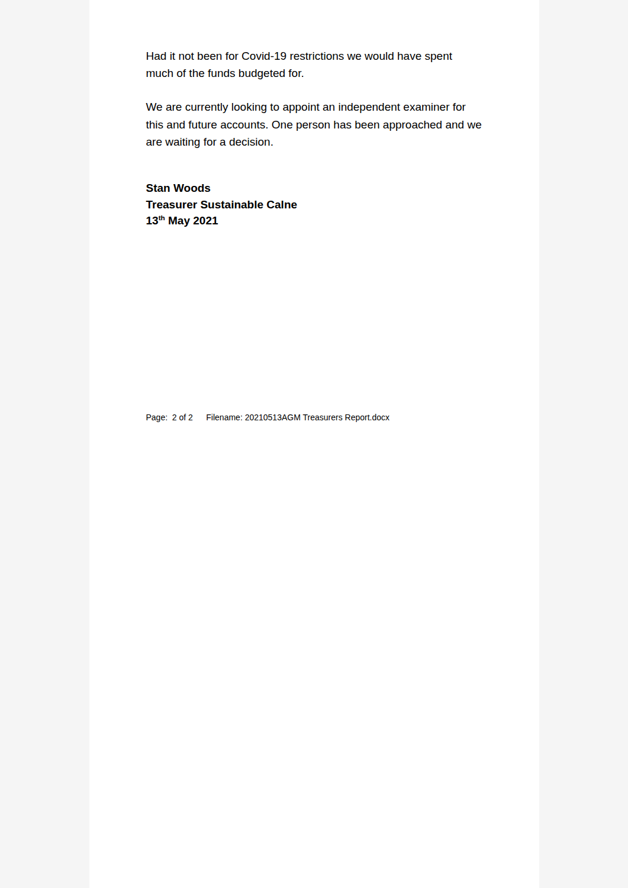Had it not been for Covid-19 restrictions we would have spent much of the funds budgeted for.
We are currently looking to appoint an independent examiner for this and future accounts. One person has been approached and we are waiting for a decision.
Stan Woods Treasurer Sustainable Calne 13th May 2021
Page: 2 of 2 Filename: 20210513AGM Treasurers Report.docx